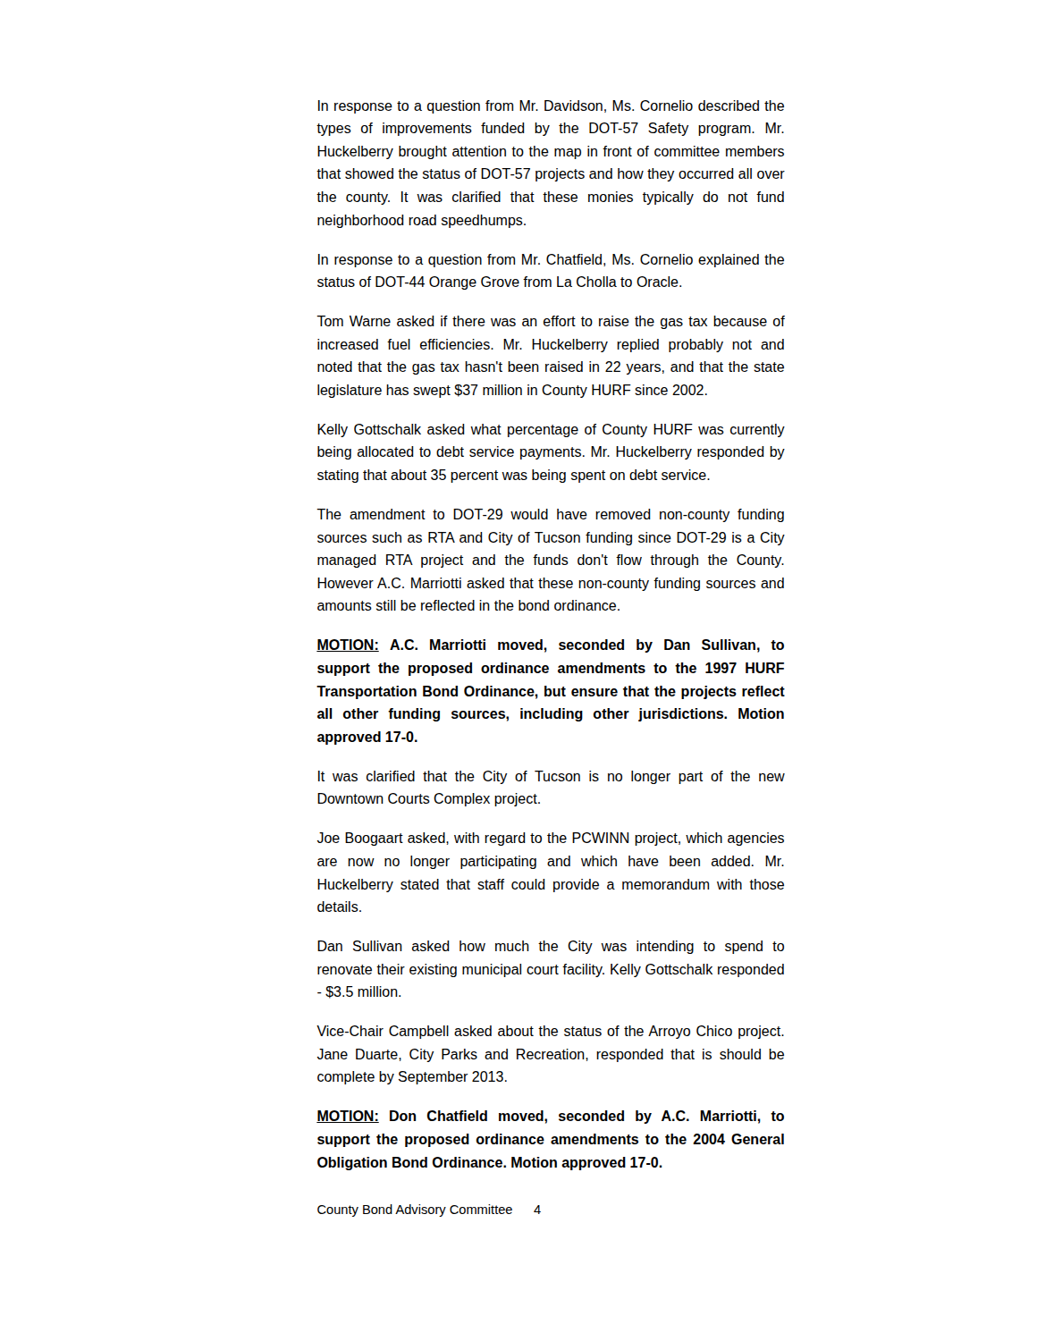In response to a question from Mr. Davidson, Ms. Cornelio described the types of improvements funded by the DOT-57 Safety program. Mr. Huckelberry brought attention to the map in front of committee members that showed the status of DOT-57 projects and how they occurred all over the county. It was clarified that these monies typically do not fund neighborhood road speedhumps.
In response to a question from Mr. Chatfield, Ms. Cornelio explained the status of DOT-44 Orange Grove from La Cholla to Oracle.
Tom Warne asked if there was an effort to raise the gas tax because of increased fuel efficiencies. Mr. Huckelberry replied probably not and noted that the gas tax hasn't been raised in 22 years, and that the state legislature has swept $37 million in County HURF since 2002.
Kelly Gottschalk asked what percentage of County HURF was currently being allocated to debt service payments. Mr. Huckelberry responded by stating that about 35 percent was being spent on debt service.
The amendment to DOT-29 would have removed non-county funding sources such as RTA and City of Tucson funding since DOT-29 is a City managed RTA project and the funds don't flow through the County. However A.C. Marriotti asked that these non-county funding sources and amounts still be reflected in the bond ordinance.
MOTION: A.C. Marriotti moved, seconded by Dan Sullivan, to support the proposed ordinance amendments to the 1997 HURF Transportation Bond Ordinance, but ensure that the projects reflect all other funding sources, including other jurisdictions. Motion approved 17-0.
It was clarified that the City of Tucson is no longer part of the new Downtown Courts Complex project.
Joe Boogaart asked, with regard to the PCWINN project, which agencies are now no longer participating and which have been added. Mr. Huckelberry stated that staff could provide a memorandum with those details.
Dan Sullivan asked how much the City was intending to spend to renovate their existing municipal court facility. Kelly Gottschalk responded - $3.5 million.
Vice-Chair Campbell asked about the status of the Arroyo Chico project. Jane Duarte, City Parks and Recreation, responded that is should be complete by September 2013.
MOTION: Don Chatfield moved, seconded by A.C. Marriotti, to support the proposed ordinance amendments to the 2004 General Obligation Bond Ordinance. Motion approved 17-0.
County Bond Advisory Committee4